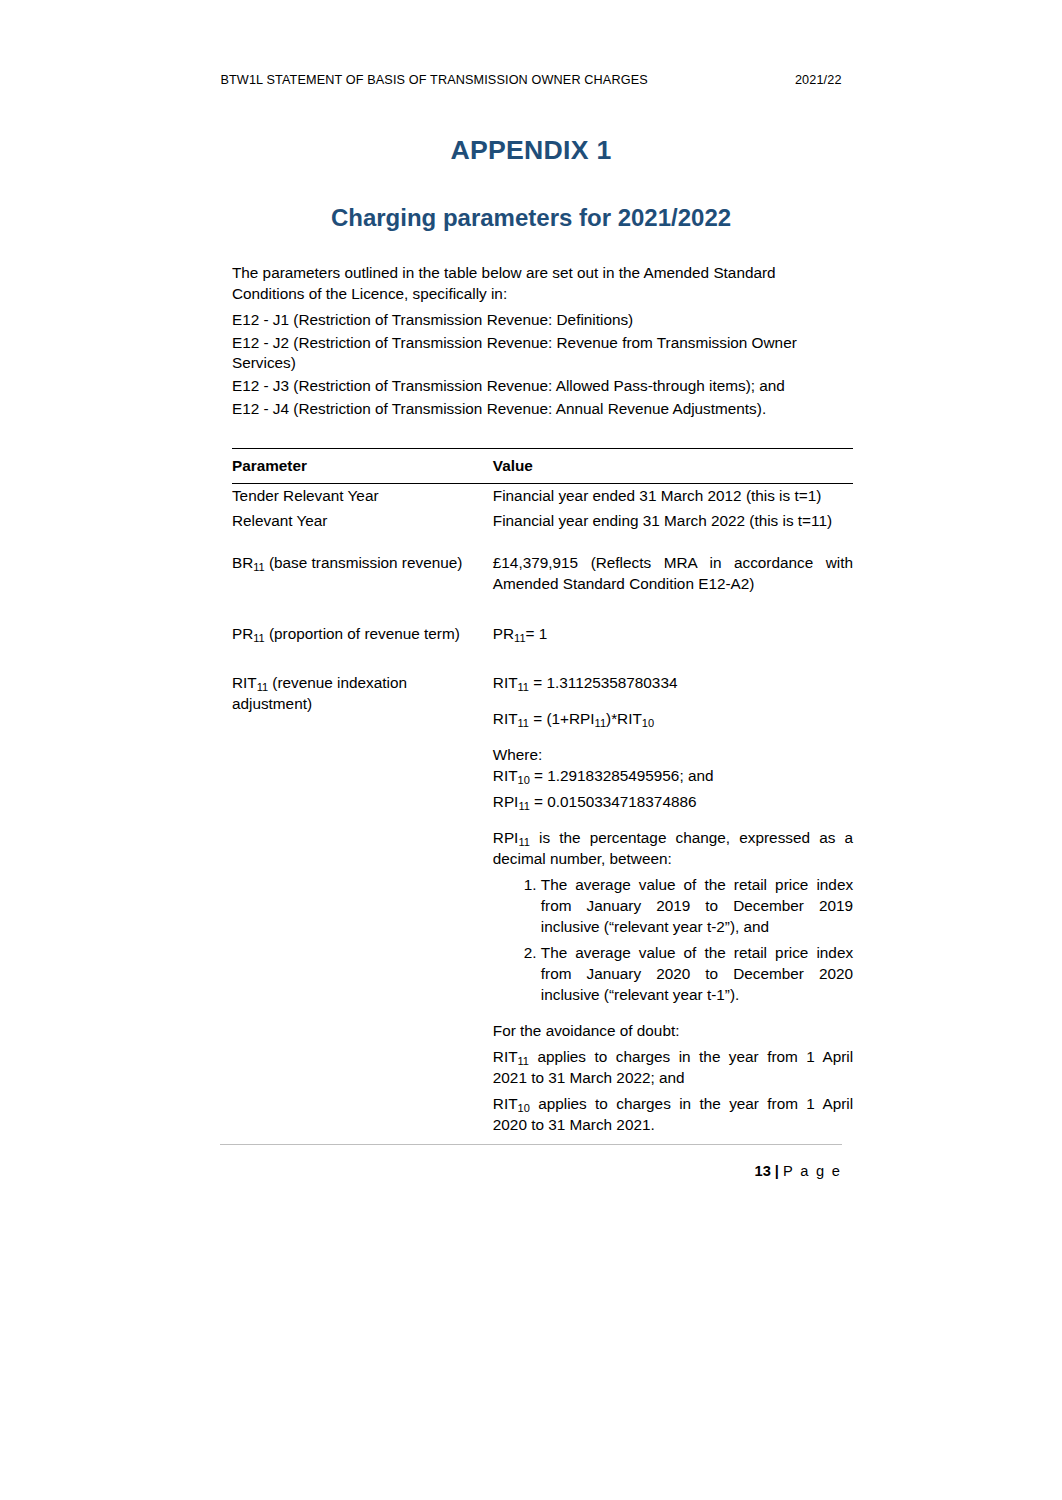BTW1L Statement of Basis of Transmission Owner Charges
2021/22
APPENDIX 1
Charging parameters for 2021/2022
The parameters outlined in the table below are set out in the Amended Standard Conditions of the Licence, specifically in:
E12 - J1 (Restriction of Transmission Revenue: Definitions)
E12 - J2 (Restriction of Transmission Revenue: Revenue from Transmission Owner Services)
E12 - J3 (Restriction of Transmission Revenue: Allowed Pass-through items); and
E12 - J4 (Restriction of Transmission Revenue: Annual Revenue Adjustments).
| Parameter | Value |
| --- | --- |
| Tender Relevant Year | Financial year ended 31 March 2012 (this is t=1) |
| Relevant Year | Financial year ending 31 March 2022 (this is t=11) |
| BR 11 (base transmission revenue) | £14,379,915 (Reflects MRA in accordance with Amended Standard Condition E12-A2) |
| PR 11 (proportion of revenue term) | PR 11 = 1 |
| RIT 11 (revenue indexation adjustment) | RIT 11 = 1.31125358780334 RIT 11 = (1+RPI 11 )*RIT 10 Where: RIT 10 = 1.29183285495956; and RPI 11 = 0.0150334718374886 RPI 11 is the percentage change, expressed as a decimal number, between: The average value of the retail price index from January 2019 to December 2019 inclusive (“relevant year t-2”), and The average value of the retail price index from January 2020 to December 2020 inclusive (“relevant year t-1”). For the avoidance of doubt: RIT 11 applies to charges in the year from 1 April 2021 to 31 March 2022; and RIT 10 applies to charges in the year from 1 April 2020 to 31 March 2021. |
13 | P a g e